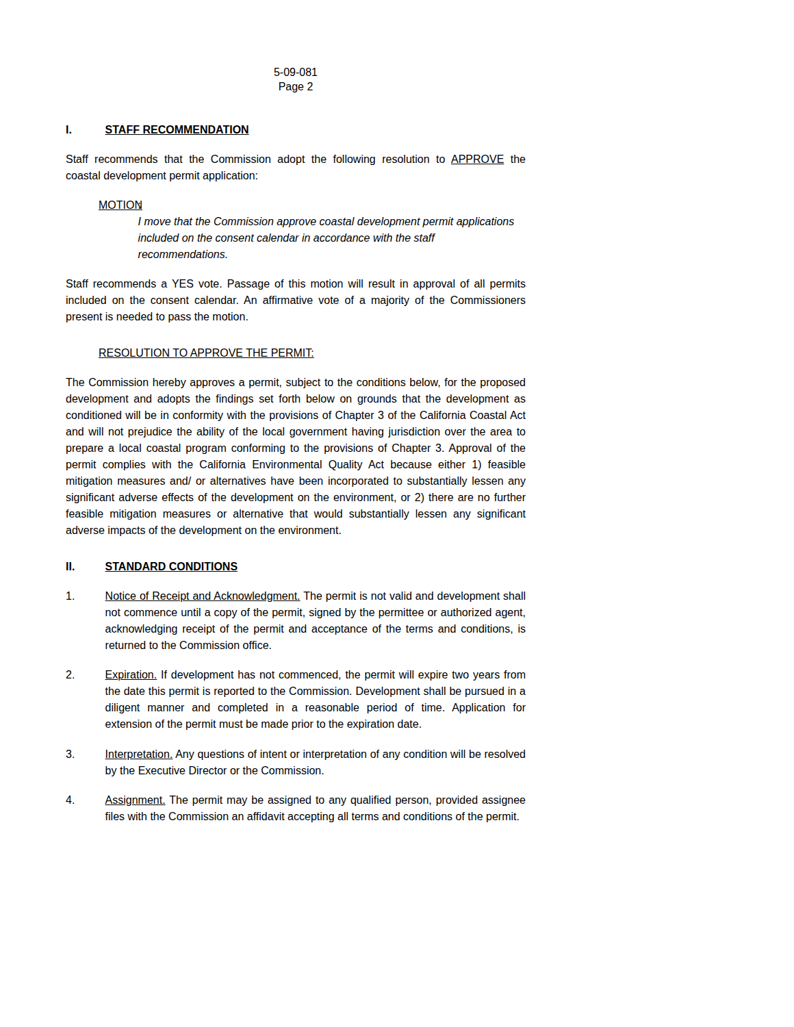5-09-081
Page 2
I. STAFF RECOMMENDATION
Staff recommends that the Commission adopt the following resolution to APPROVE the coastal development permit application:
MOTION: I move that the Commission approve coastal development permit applications included on the consent calendar in accordance with the staff recommendations.
Staff recommends a YES vote. Passage of this motion will result in approval of all permits included on the consent calendar. An affirmative vote of a majority of the Commissioners present is needed to pass the motion.
RESOLUTION TO APPROVE THE PERMIT:
The Commission hereby approves a permit, subject to the conditions below, for the proposed development and adopts the findings set forth below on grounds that the development as conditioned will be in conformity with the provisions of Chapter 3 of the California Coastal Act and will not prejudice the ability of the local government having jurisdiction over the area to prepare a local coastal program conforming to the provisions of Chapter 3. Approval of the permit complies with the California Environmental Quality Act because either 1) feasible mitigation measures and/ or alternatives have been incorporated to substantially lessen any significant adverse effects of the development on the environment, or 2) there are no further feasible mitigation measures or alternative that would substantially lessen any significant adverse impacts of the development on the environment.
II. STANDARD CONDITIONS
1. Notice of Receipt and Acknowledgment. The permit is not valid and development shall not commence until a copy of the permit, signed by the permittee or authorized agent, acknowledging receipt of the permit and acceptance of the terms and conditions, is returned to the Commission office.
2. Expiration. If development has not commenced, the permit will expire two years from the date this permit is reported to the Commission. Development shall be pursued in a diligent manner and completed in a reasonable period of time. Application for extension of the permit must be made prior to the expiration date.
3. Interpretation. Any questions of intent or interpretation of any condition will be resolved by the Executive Director or the Commission.
4. Assignment. The permit may be assigned to any qualified person, provided assignee files with the Commission an affidavit accepting all terms and conditions of the permit.